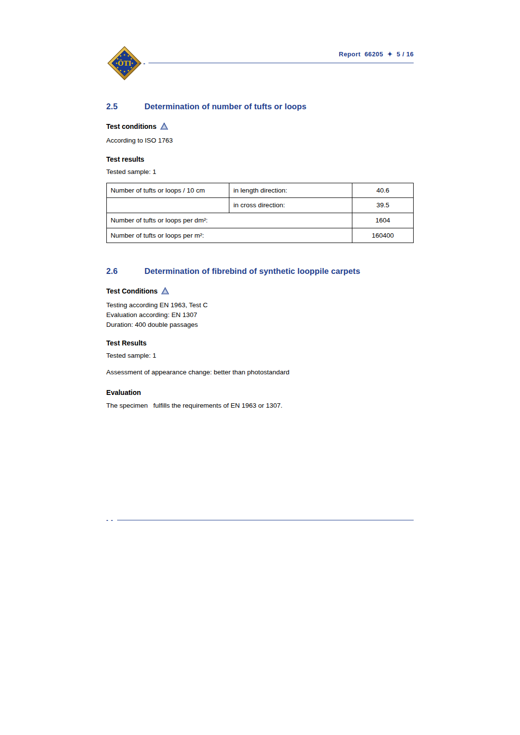ÖTI
- -
Report 66205 ✦ 5 / 16
2.5 Determination of number of tufts or loops
Test conditions
According to ISO 1763
Test results
Tested sample: 1
| Number of tufts or loops / 10 cm | in length direction: | 40.6 |
| | in cross direction: | 39.5 |
| Number of tufts or loops per dm²: | 1604 |
| Number of tufts or loops per m²: | 160400 |
2.6 Determination of fibrebind of synthetic looppile carpets
Test Conditions
Testing according EN 1963, Test C
Evaluation according: EN 1307
Duration: 400 double passages
Test Results
Tested sample: 1
Assessment of appearance change: better than photostandard
Evaluation
The specimen fulfills the requirements of EN 1963 or 1307.
- -